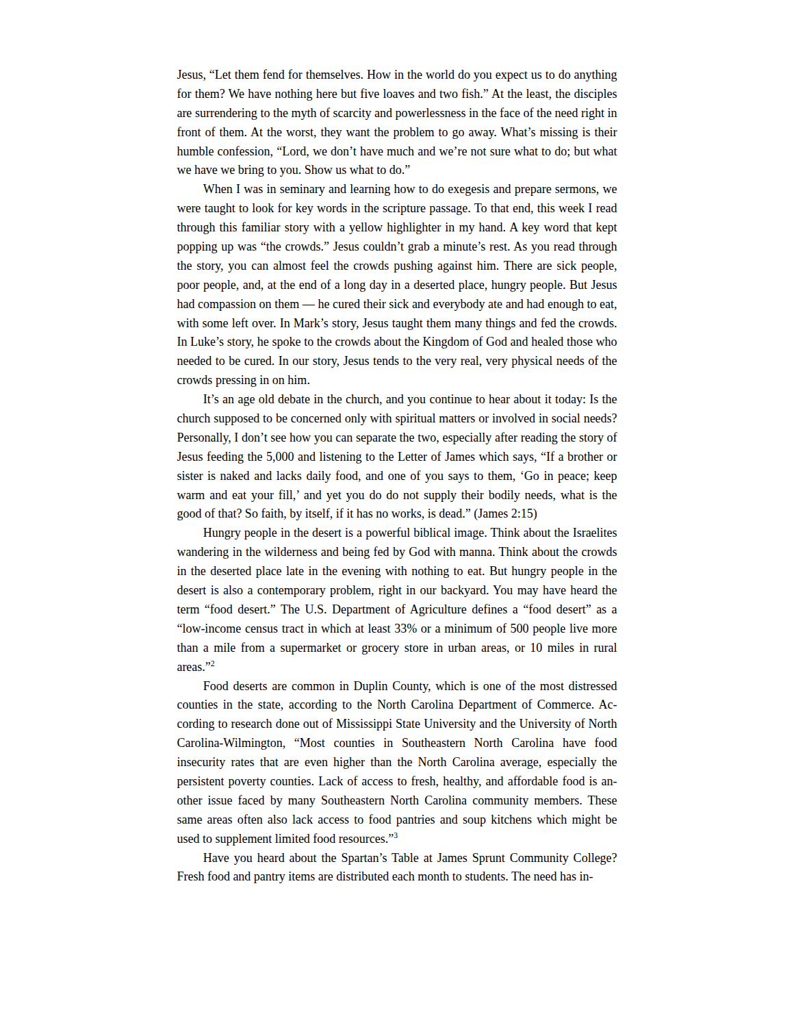Jesus, “Let them fend for themselves. How in the world do you expect us to do anything for them? We have nothing here but five loaves and two fish.” At the least, the disciples are surrendering to the myth of scarcity and powerlessness in the face of the need right in front of them. At the worst, they want the problem to go away. What’s missing is their humble confession, “Lord, we don’t have much and we’re not sure what to do; but what we have we bring to you. Show us what to do.”
When I was in seminary and learning how to do exegesis and prepare sermons, we were taught to look for key words in the scripture passage. To that end, this week I read through this familiar story with a yellow highlighter in my hand. A key word that kept popping up was “the crowds.” Jesus couldn’t grab a minute’s rest. As you read through the story, you can almost feel the crowds pushing against him. There are sick people, poor people, and, at the end of a long day in a deserted place, hungry people. But Jesus had compassion on them — he cured their sick and everybody ate and had enough to eat, with some left over. In Mark’s story, Jesus taught them many things and fed the crowds. In Luke’s story, he spoke to the crowds about the Kingdom of God and healed those who needed to be cured. In our story, Jesus tends to the very real, very physical needs of the crowds pressing in on him.
It’s an age old debate in the church, and you continue to hear about it today: Is the church supposed to be concerned only with spiritual matters or involved in social needs? Personally, I don’t see how you can separate the two, especially after reading the story of Jesus feeding the 5,000 and listening to the Letter of James which says, “If a brother or sister is naked and lacks daily food, and one of you says to them, ‘Go in peace; keep warm and eat your fill,’ and yet you do do not supply their bodily needs, what is the good of that? So faith, by itself, if it has no works, is dead.” (James 2:15)
Hungry people in the desert is a powerful biblical image. Think about the Israel­ites wandering in the wilderness and being fed by God with manna. Think about the crowds in the deserted place late in the evening with nothing to eat. But hungry people in the desert is also a contemporary problem, right in our backyard. You may have heard the term “food desert.” The U.S. Department of Agriculture defines a “food de­sert” as a “low-income census tract in which at least 33% or a minimum of 500 people live more than a mile from a supermarket or grocery store in urban areas, or 10 miles in rural areas.”2
Food deserts are common in Duplin County, which is one of the most distressed counties in the state, according to the North Carolina Department of Commerce. Ac­cording to research done out of Mississippi State University and the University of North Carolina-Wilmington, “Most counties in Southeastern North Carolina have food insecurity rates that are even higher than the North Carolina average, especially the persistent poverty counties. Lack of access to fresh, healthy, and affordable food is an­other issue faced by many Southeastern North Carolina community members. These same areas often also lack access to food pantries and soup kitchens which might be used to supplement limited food resources.”3
Have you heard about the Spartan’s Table at James Sprunt Community College? Fresh food and pantry items are distributed each month to students. The need has in-